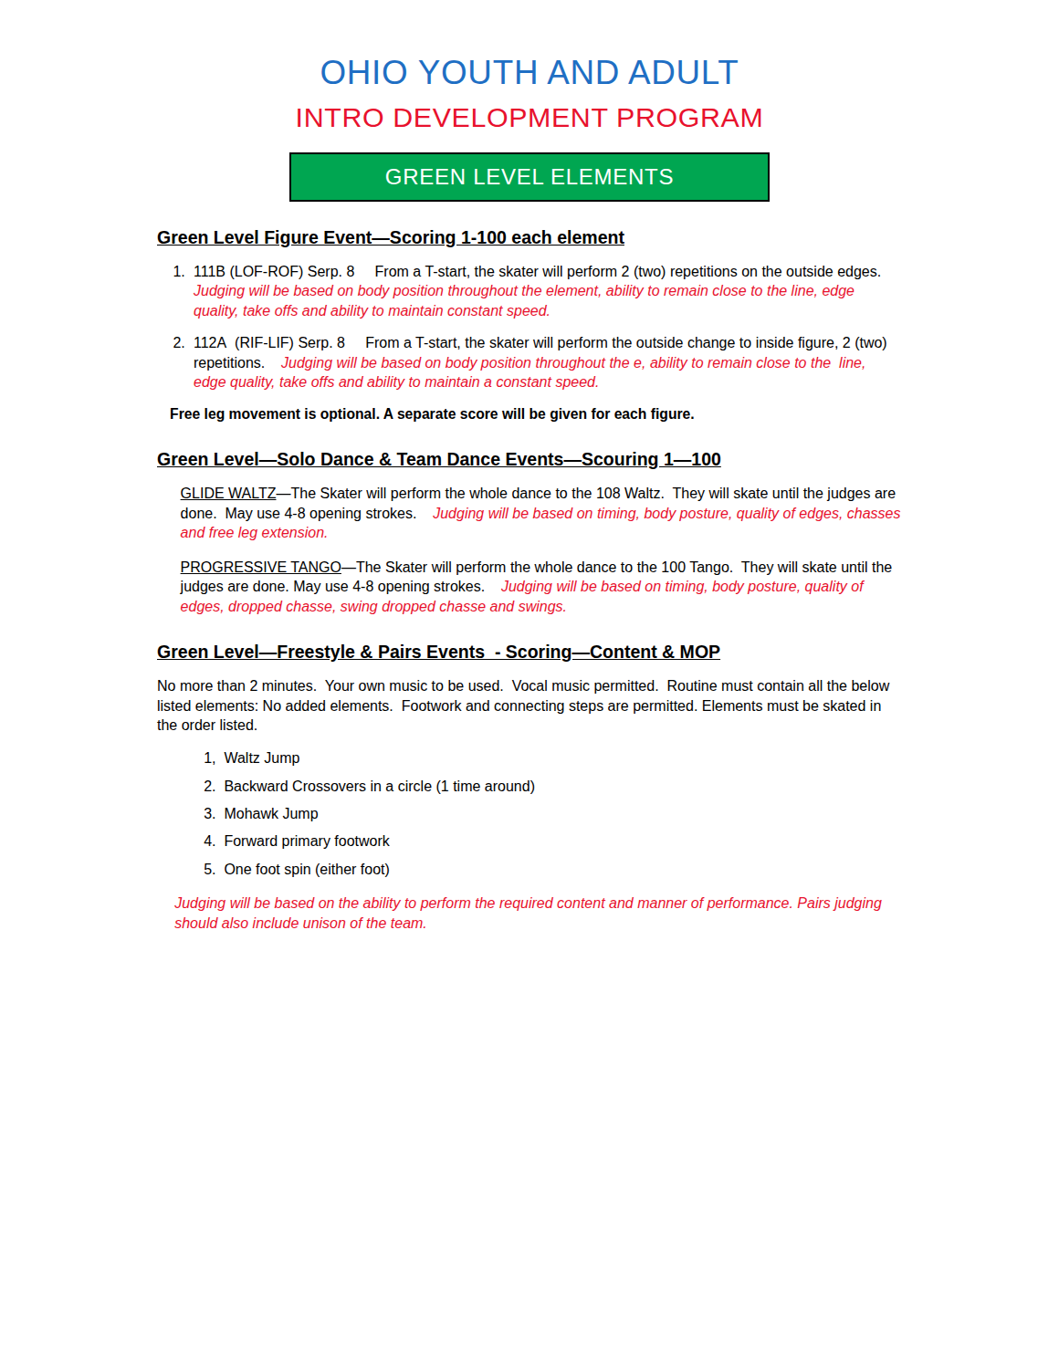OHIO YOUTH AND ADULT
INTRO DEVELOPMENT PROGRAM
GREEN LEVEL ELEMENTS
Green Level Figure Event—Scoring 1-100 each element
111B (LOF-ROF) Serp. 8 From a T-start, the skater will perform 2 (two) repetitions on the outside edges. Judging will be based on body position throughout the element, ability to remain close to the line, edge quality, take offs and ability to maintain constant speed.
112A (RIF-LIF) Serp. 8 From a T-start, the skater will perform the outside change to inside figure, 2 (two) repetitions. Judging will be based on body position throughout the e, ability to remain close to the line, edge quality, take offs and ability to maintain a constant speed.
Free leg movement is optional. A separate score will be given for each figure.
Green Level—Solo Dance & Team Dance Events—Scouring 1—100
GLIDE WALTZ—The Skater will perform the whole dance to the 108 Waltz. They will skate until the judges are done. May use 4-8 opening strokes. Judging will be based on timing, body posture, quality of edges, chasses and free leg extension.
PROGRESSIVE TANGO—The Skater will perform the whole dance to the 100 Tango. They will skate until the judges are done. May use 4-8 opening strokes. Judging will be based on timing, body posture, quality of edges, dropped chasse, swing dropped chasse and swings.
Green Level—Freestyle & Pairs Events - Scoring—Content & MOP
No more than 2 minutes. Your own music to be used. Vocal music permitted. Routine must contain all the below listed elements: No added elements. Footwork and connecting steps are permitted. Elements must be skated in the order listed.
1, Waltz Jump
2. Backward Crossovers in a circle (1 time around)
3. Mohawk Jump
4. Forward primary footwork
5. One foot spin (either foot)
Judging will be based on the ability to perform the required content and manner of performance. Pairs judging should also include unison of the team.